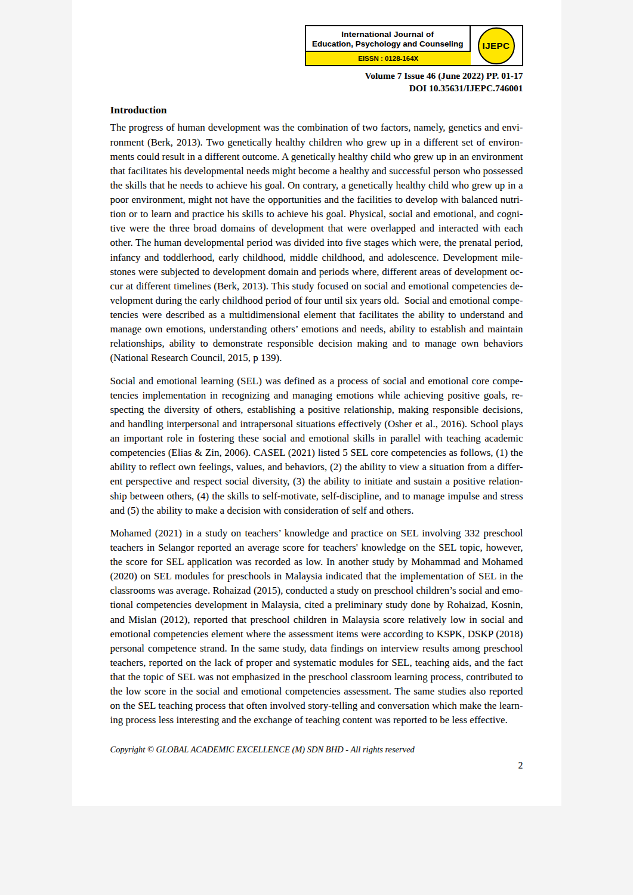International Journal of
Education, Psychology and Counseling
EISSN : 0128-164X
IJEPC
Volume 7 Issue 46 (June 2022) PP. 01-17
DOI 10.35631/IJEPC.746001
Introduction
The progress of human development was the combination of two factors, namely, genetics and environment (Berk, 2013). Two genetically healthy children who grew up in a different set of environments could result in a different outcome. A genetically healthy child who grew up in an environment that facilitates his developmental needs might become a healthy and successful person who possessed the skills that he needs to achieve his goal. On contrary, a genetically healthy child who grew up in a poor environment, might not have the opportunities and the facilities to develop with balanced nutrition or to learn and practice his skills to achieve his goal. Physical, social and emotional, and cognitive were the three broad domains of development that were overlapped and interacted with each other. The human developmental period was divided into five stages which were, the prenatal period, infancy and toddlerhood, early childhood, middle childhood, and adolescence. Development milestones were subjected to development domain and periods where, different areas of development occur at different timelines (Berk, 2013). This study focused on social and emotional competencies development during the early childhood period of four until six years old. Social and emotional competencies were described as a multidimensional element that facilitates the ability to understand and manage own emotions, understanding others’ emotions and needs, ability to establish and maintain relationships, ability to demonstrate responsible decision making and to manage own behaviors (National Research Council, 2015, p 139).
Social and emotional learning (SEL) was defined as a process of social and emotional core competencies implementation in recognizing and managing emotions while achieving positive goals, respecting the diversity of others, establishing a positive relationship, making responsible decisions, and handling interpersonal and intrapersonal situations effectively (Osher et al., 2016). School plays an important role in fostering these social and emotional skills in parallel with teaching academic competencies (Elias & Zin, 2006). CASEL (2021) listed 5 SEL core competencies as follows, (1) the ability to reflect own feelings, values, and behaviors, (2) the ability to view a situation from a different perspective and respect social diversity, (3) the ability to initiate and sustain a positive relationship between others, (4) the skills to self-motivate, self-discipline, and to manage impulse and stress and (5) the ability to make a decision with consideration of self and others.
Mohamed (2021) in a study on teachers’ knowledge and practice on SEL involving 332 preschool teachers in Selangor reported an average score for teachers' knowledge on the SEL topic, however, the score for SEL application was recorded as low. In another study by Mohammad and Mohamed (2020) on SEL modules for preschools in Malaysia indicated that the implementation of SEL in the classrooms was average. Rohaizad (2015), conducted a study on preschool children’s social and emotional competencies development in Malaysia, cited a preliminary study done by Rohaizad, Kosnin, and Mislan (2012), reported that preschool children in Malaysia score relatively low in social and emotional competencies element where the assessment items were according to KSPK, DSKP (2018) personal competence strand. In the same study, data findings on interview results among preschool teachers, reported on the lack of proper and systematic modules for SEL, teaching aids, and the fact that the topic of SEL was not emphasized in the preschool classroom learning process, contributed to the low score in the social and emotional competencies assessment. The same studies also reported on the SEL teaching process that often involved story-telling and conversation which make the learning process less interesting and the exchange of teaching content was reported to be less effective.
Copyright © GLOBAL ACADEMIC EXCELLENCE (M) SDN BHD - All rights reserved
2